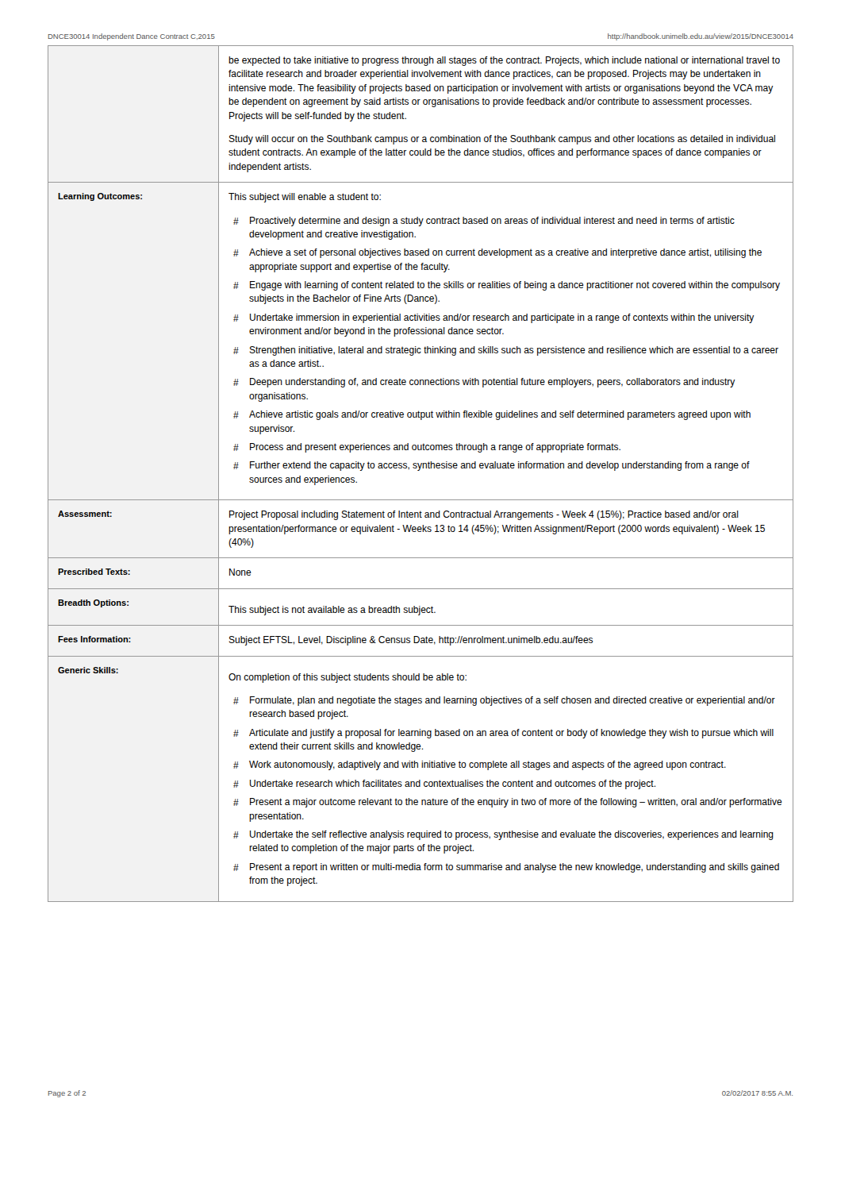DNCE30014 Independent Dance Contract C,2015
http://handbook.unimelb.edu.au/view/2015/DNCE30014
| | be expected to take initiative to progress through all stages of the contract. Projects, which include national or international travel to facilitate research and broader experiential involvement with dance practices, can be proposed. Projects may be undertaken in intensive mode. The feasibility of projects based on participation or involvement with artists or organisations beyond the VCA may be dependent on agreement by said artists or organisations to provide feedback and/or contribute to assessment processes. Projects will be self-funded by the student. Study will occur on the Southbank campus or a combination of the Southbank campus and other locations as detailed in individual student contracts. An example of the latter could be the dance studios, offices and performance spaces of dance companies or independent artists. |
| Learning Outcomes: | This subject will enable a student to: Proactively determine and design a study contract based on areas of individual interest and need in terms of artistic development and creative investigation. Achieve a set of personal objectives based on current development as a creative and interpretive dance artist, utilising the appropriate support and expertise of the faculty. Engage with learning of content related to the skills or realities of being a dance practitioner not covered within the compulsory subjects in the Bachelor of Fine Arts (Dance). Undertake immersion in experiential activities and/or research and participate in a range of contexts within the university environment and/or beyond in the professional dance sector. Strengthen initiative, lateral and strategic thinking and skills such as persistence and resilience which are essential to a career as a dance artist.. Deepen understanding of, and create connections with potential future employers, peers, collaborators and industry organisations. Achieve artistic goals and/or creative output within flexible guidelines and self determined parameters agreed upon with supervisor. Process and present experiences and outcomes through a range of appropriate formats. Further extend the capacity to access, synthesise and evaluate information and develop understanding from a range of sources and experiences. |
| Assessment: | Project Proposal including Statement of Intent and Contractual Arrangements - Week 4 (15%); Practice based and/or oral presentation/performance or equivalent - Weeks 13 to 14 (45%); Written Assignment/Report (2000 words equivalent) - Week 15 (40%) |
| Prescribed Texts: | None |
| Breadth Options: | This subject is not available as a breadth subject. |
| Fees Information: | Subject EFTSL, Level, Discipline & Census Date, http://enrolment.unimelb.edu.au/fees |
| Generic Skills: | On completion of this subject students should be able to: Formulate, plan and negotiate the stages and learning objectives of a self chosen and directed creative or experiential and/or research based project. Articulate and justify a proposal for learning based on an area of content or body of knowledge they wish to pursue which will extend their current skills and knowledge. Work autonomously, adaptively and with initiative to complete all stages and aspects of the agreed upon contract. Undertake research which facilitates and contextualises the content and outcomes of the project. Present a major outcome relevant to the nature of the enquiry in two of more of the following – written, oral and/or performative presentation. Undertake the self reflective analysis required to process, synthesise and evaluate the discoveries, experiences and learning related to completion of the major parts of the project. Present a report in written or multi-media form to summarise and analyse the new knowledge, understanding and skills gained from the project. |
Page 2 of 2
02/02/2017 8:55 A.M.